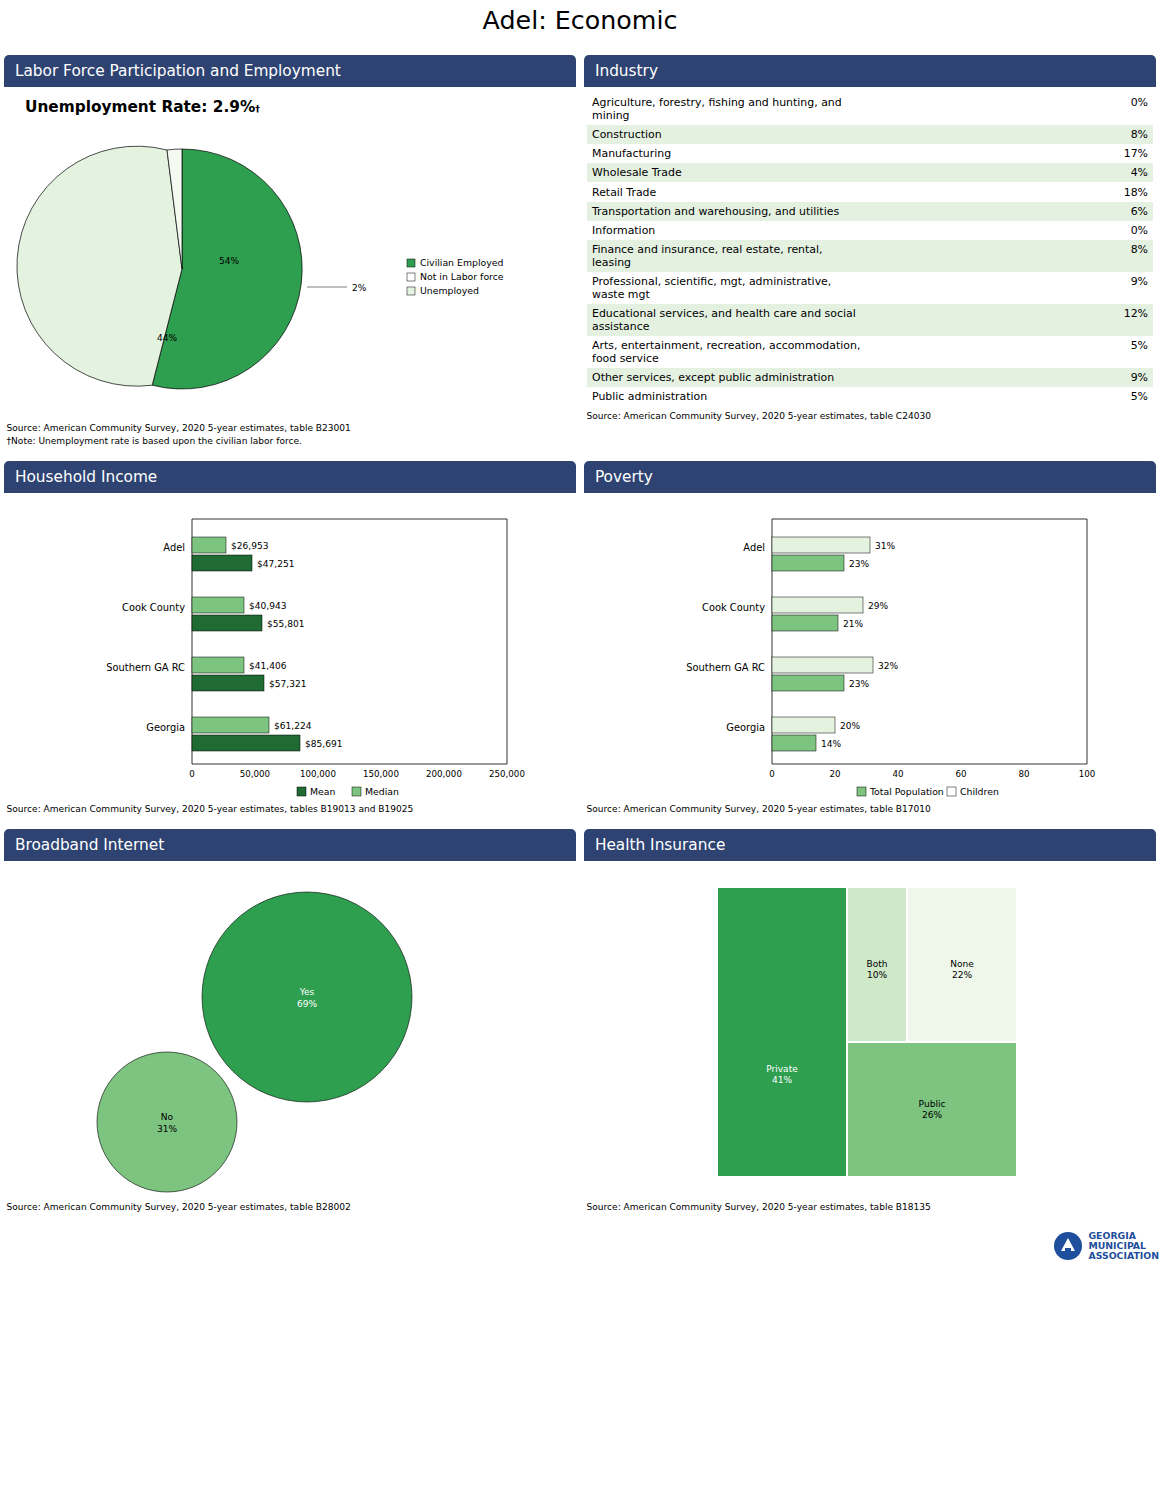Adel: Economic
| Labor Force Participation and Employment Unemployment Rate: 2.9% † 54% 44% 2% Civilian Employed Not in Labor force Unemployed Source: American Community Survey, 2020 5-year estimates, table B23001 †Note: Unemployment rate is based upon the civilian labor force. | Industry / Agriculture, forestry, fishing and hunting, and mining / 0% / / Construction / 8% / / Manufacturing / 17% / / Wholesale Trade / 4% / / Retail Trade / 18% / / Transportation and warehousing, and utilities / 6% / / Information / 0% / / Finance and insurance, real estate, rental, leasing / 8% / / Professional, scientific, mgt, administrative, waste mgt / 9% / / Educational services, and health care and social assistance / 12% / / Arts, entertainment, recreation, accommodation, food service / 5% / / Other services, except public administration / 9% / / Public administration / 5% / Source: American Community Survey, 2020 5-year estimates, table C24030 |
| Household Income 0 50,000 100,000 150,000 200,000 250,000 $26,953 $47,251 Adel $40,943 $55,801 Cook County $41,406 $57,321 Southern GA RC $61,224 $85,691 Georgia Mean Median Source: American Community Survey, 2020 5-year estimates, tables B19013 and B19025 | Poverty 0 20 40 60 80 100 31% 23% Adel 29% 21% Cook County 32% 23% Southern GA RC 20% 14% Georgia Total Population Children Source: American Community Survey, 2020 5-year estimates, table B17010 |
| Broadband Internet Yes 69% No 31% Source: American Community Survey, 2020 5-year estimates, table B28002 | Health Insurance Private 41% Both 10% None 22% Public 26% Source: American Community Survey, 2020 5-year estimates, table B18135 |
| | GEORGIA MUNICIPAL ASSOCIATION |